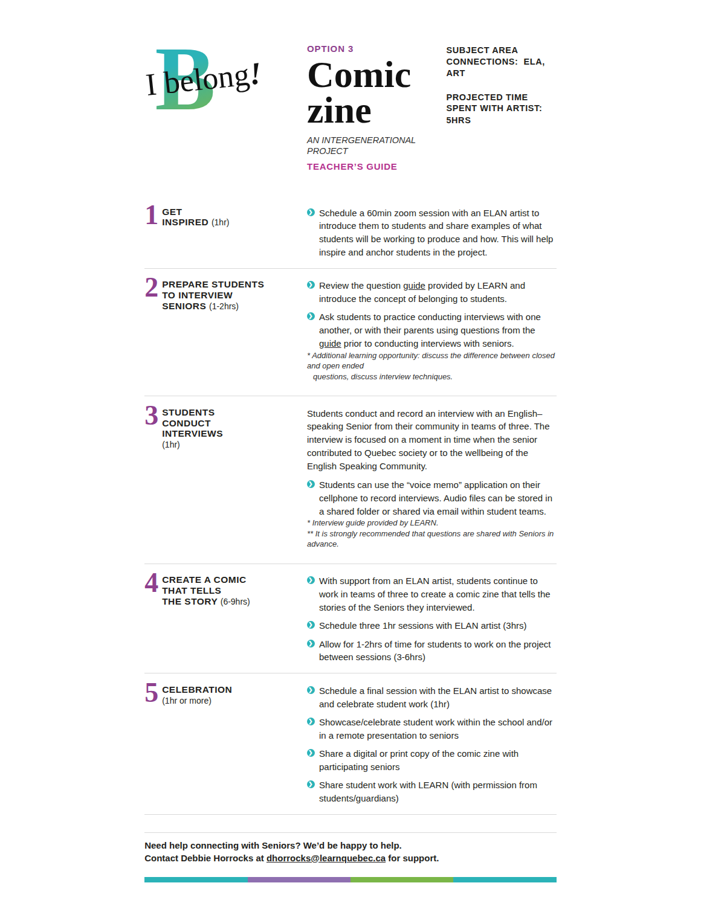B
I belong!
OPTION 3
Comic zine
AN INTERGENERATIONAL
PROJECT
TEACHER’S GUIDE
SUBJECT AREA
CONNECTIONS: ELA, ART
PROJECTED TIME
SPENT WITH ARTIST:
5HRS
1
GET
INSPIRED (1hr)
Schedule a 60min zoom session with an ELAN artist to introduce them to students and share examples of what students will be working to produce and how. This will help inspire and anchor students in the project.
2
PREPARE STUDENTS
TO INTERVIEW
SENIORS (1-2hrs)
Review the question guide provided by LEARN and introduce the concept of belonging to students.
Ask students to practice conducting interviews with one another, or with their parents using questions from the guide prior to conducting interviews with seniors.
* Additional learning opportunity: discuss the difference between closed and open ended questions, discuss interview techniques.
3
STUDENTS
CONDUCT
INTERVIEWS
(1hr)
Students conduct and record an interview with an English–speaking Senior from their community in teams of three. The interview is focused on a moment in time when the senior contributed to Quebec society or to the wellbeing of the English Speaking Community.
Students can use the “voice memo” application on their cellphone to record interviews. Audio files can be stored in a shared folder or shared via email within student teams.
* Interview guide provided by LEARN.
** It is strongly recommended that questions are shared with Seniors in advance.
4
CREATE A COMIC
THAT TELLS
THE STORY (6-9hrs)
With support from an ELAN artist, students continue to work in teams of three to create a comic zine that tells the stories of the Seniors they interviewed.
Schedule three 1hr sessions with ELAN artist (3hrs)
Allow for 1-2hrs of time for students to work on the project between sessions (3-6hrs)
5
CELEBRATION
(1hr or more)
Schedule a final session with the ELAN artist to showcase and celebrate student work (1hr)
Showcase/celebrate student work within the school and/or in a remote presentation to seniors
Share a digital or print copy of the comic zine with participating seniors
Share student work with LEARN (with permission from students/guardians)
Need help connecting with Seniors? We’d be happy to help.
Contact Debbie Horrocks at dhorrocks@learnquebec.ca for support.